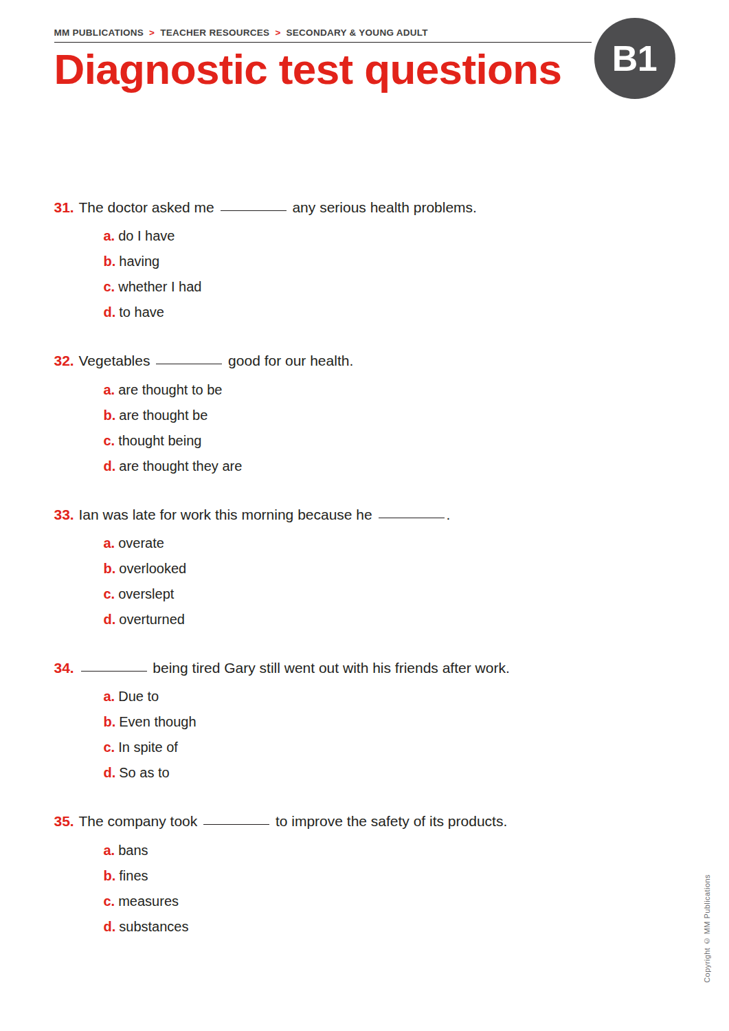MM PUBLICATIONS > TEACHER RESOURCES > SECONDARY & YOUNG ADULT
Diagnostic test questions
B1
31. The doctor asked me any serious health problems.
a. do I have
b. having
c. whether I had
d. to have
32. Vegetables good for our health.
a. are thought to be
b. are thought be
c. thought being
d. are thought they are
33. Ian was late for work this morning because he .
a. overate
b. overlooked
c. overslept
d. overturned
34. being tired Gary still went out with his friends after work.
a. Due to
b. Even though
c. In spite of
d. So as to
35. The company took to improve the safety of its products.
a. bans
b. fines
c. measures
d. substances
Copyright © MM Publications